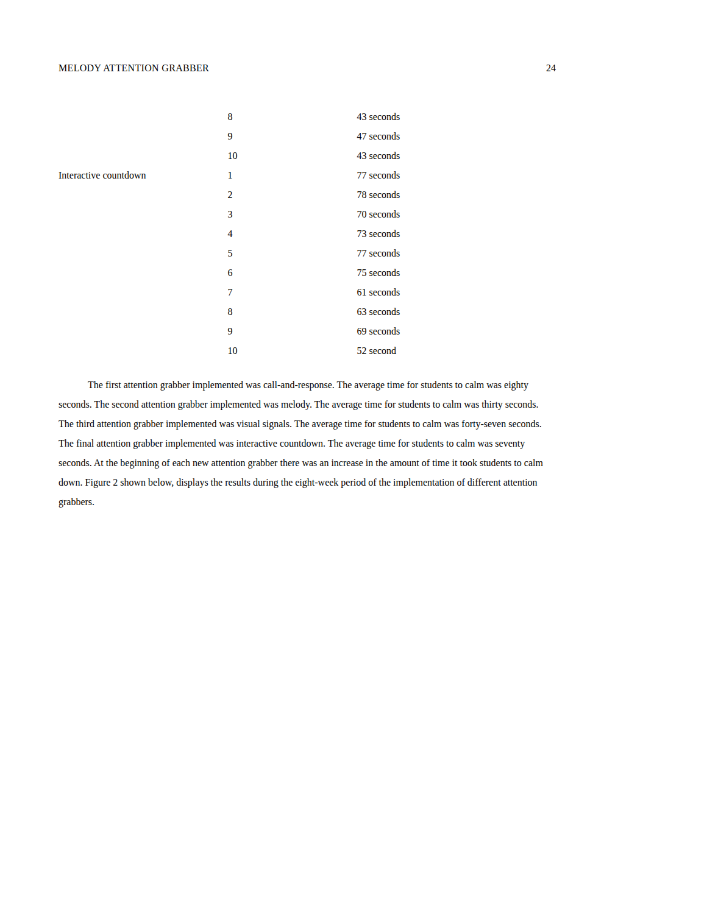Melody Attention Grabber 24
| | 8 | 43 seconds |
| | 9 | 47 seconds |
| | 10 | 43 seconds |
| Interactive countdown | 1 | 77 seconds |
| | 2 | 78 seconds |
| | 3 | 70 seconds |
| | 4 | 73 seconds |
| | 5 | 77 seconds |
| | 6 | 75 seconds |
| | 7 | 61 seconds |
| | 8 | 63 seconds |
| | 9 | 69 seconds |
| | 10 | 52 second |
The first attention grabber implemented was call-and-response. The average time for students to calm was eighty seconds. The second attention grabber implemented was melody. The average time for students to calm was thirty seconds. The third attention grabber implemented was visual signals. The average time for students to calm was forty-seven seconds. The final attention grabber implemented was interactive countdown. The average time for students to calm was seventy seconds. At the beginning of each new attention grabber there was an increase in the amount of time it took students to calm down. Figure 2 shown below, displays the results during the eight-week period of the implementation of different attention grabbers.